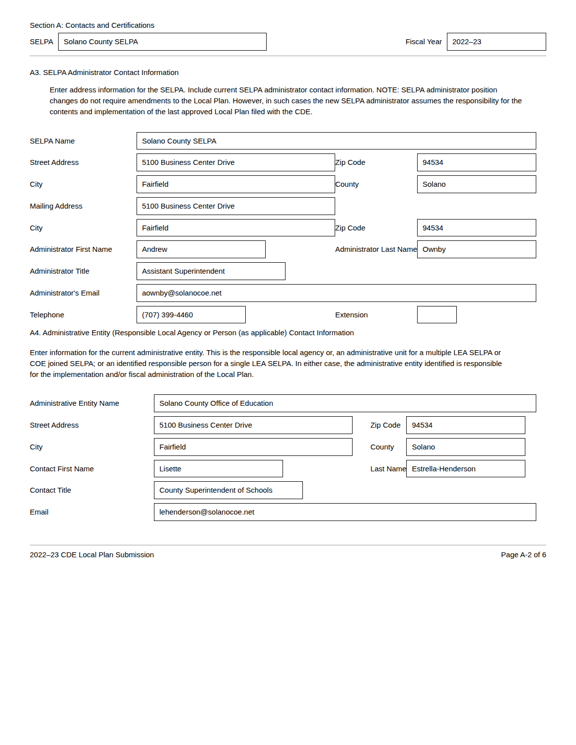Section A: Contacts and Certifications
SELPA Solano County SELPA Fiscal Year 2022–23
A3. SELPA Administrator Contact Information
Enter address information for the SELPA. Include current SELPA administrator contact information. NOTE: SELPA administrator position changes do not require amendments to the Local Plan. However, in such cases the new SELPA administrator assumes the responsibility for the contents and implementation of the last approved Local Plan filed with the CDE.
| SELPA Name | Solano County SELPA |
| Street Address | 5100 Business Center Drive | Zip Code | 94534 |
| City | Fairfield | County | Solano |
| Mailing Address | 5100 Business Center Drive |
| City | Fairfield | Zip Code | 94534 |
| Administrator First Name | Andrew | Administrator Last Name | Ownby |
| Administrator Title | Assistant Superintendent |
| Administrator's Email | aownby@solanocoe.net |
| Telephone | (707) 399-4460 | Extension | |
A4. Administrative Entity (Responsible Local Agency or Person (as applicable) Contact Information
Enter information for the current administrative entity. This is the responsible local agency or, an administrative unit for a multiple LEA SELPA or COE joined SELPA; or an identified responsible person for a single LEA SELPA. In either case, the administrative entity identified is responsible for the implementation and/or fiscal administration of the Local Plan.
| Administrative Entity Name | Solano County Office of Education |
| Street Address | 5100 Business Center Drive | Zip Code | 94534 |
| City | Fairfield | County | Solano |
| Contact First Name | Lisette | Last Name | Estrella-Henderson |
| Contact Title | County Superintendent of Schools |
| Email | lehenderson@solanocoe.net |
2022–23 CDE Local Plan Submission
Page A-2 of 6